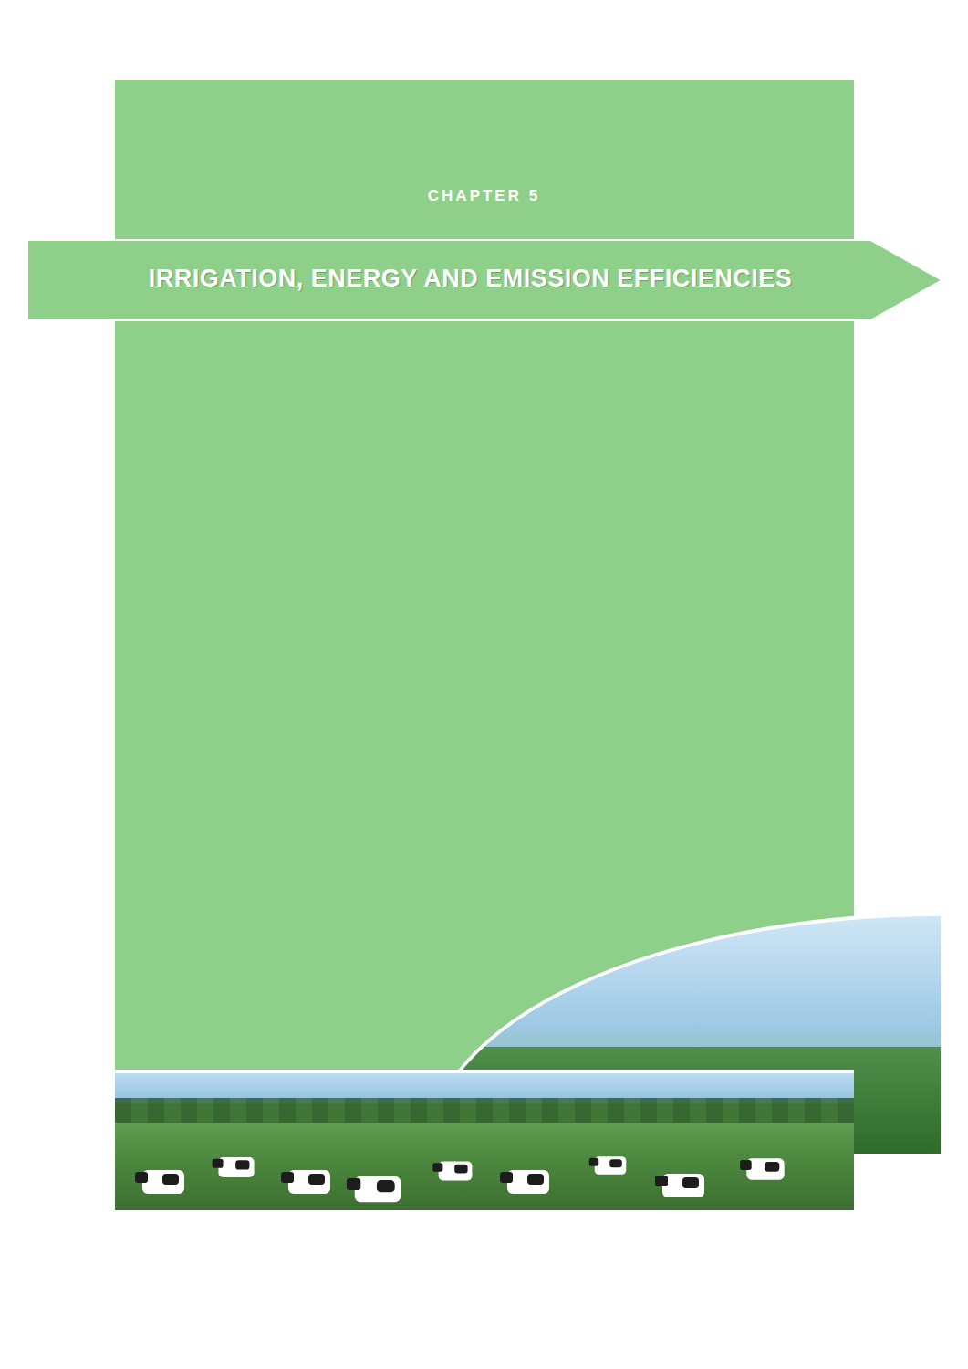CHAPTER 5
Irrigation, Energy and Emission Efficiencies